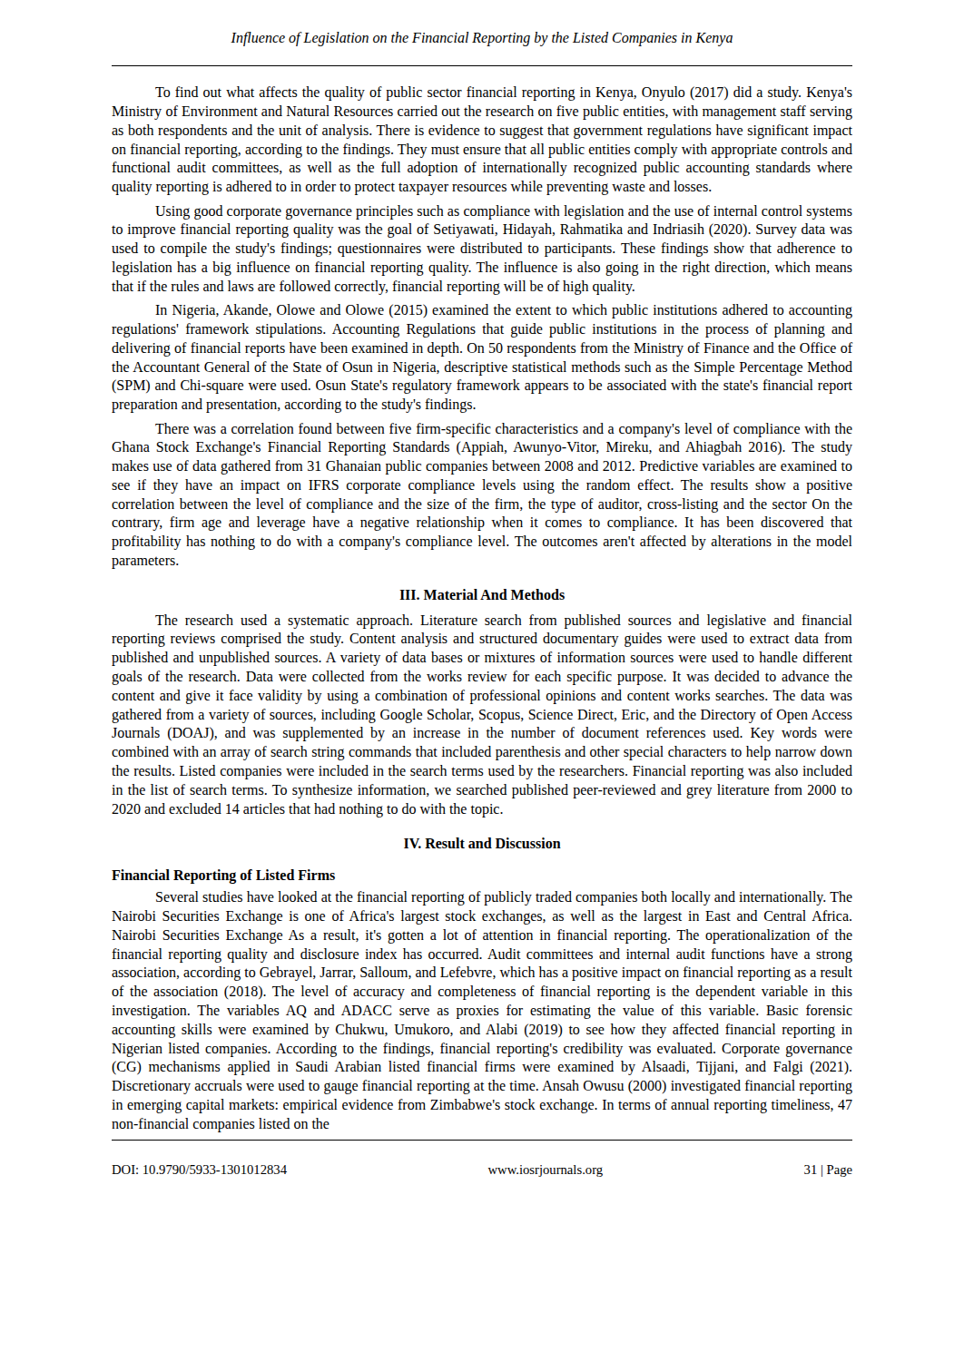Influence of Legislation on the Financial Reporting by the Listed Companies in Kenya
To find out what affects the quality of public sector financial reporting in Kenya, Onyulo (2017) did a study. Kenya's Ministry of Environment and Natural Resources carried out the research on five public entities, with management staff serving as both respondents and the unit of analysis. There is evidence to suggest that government regulations have significant impact on financial reporting, according to the findings. They must ensure that all public entities comply with appropriate controls and functional audit committees, as well as the full adoption of internationally recognized public accounting standards where quality reporting is adhered to in order to protect taxpayer resources while preventing waste and losses.
Using good corporate governance principles such as compliance with legislation and the use of internal control systems to improve financial reporting quality was the goal of Setiyawati, Hidayah, Rahmatika and Indriasih (2020). Survey data was used to compile the study's findings; questionnaires were distributed to participants. These findings show that adherence to legislation has a big influence on financial reporting quality. The influence is also going in the right direction, which means that if the rules and laws are followed correctly, financial reporting will be of high quality.
In Nigeria, Akande, Olowe and Olowe (2015) examined the extent to which public institutions adhered to accounting regulations' framework stipulations. Accounting Regulations that guide public institutions in the process of planning and delivering of financial reports have been examined in depth. On 50 respondents from the Ministry of Finance and the Office of the Accountant General of the State of Osun in Nigeria, descriptive statistical methods such as the Simple Percentage Method (SPM) and Chi-square were used. Osun State's regulatory framework appears to be associated with the state's financial report preparation and presentation, according to the study's findings.
There was a correlation found between five firm-specific characteristics and a company's level of compliance with the Ghana Stock Exchange's Financial Reporting Standards (Appiah, Awunyo-Vitor, Mireku, and Ahiagbah 2016). The study makes use of data gathered from 31 Ghanaian public companies between 2008 and 2012. Predictive variables are examined to see if they have an impact on IFRS corporate compliance levels using the random effect. The results show a positive correlation between the level of compliance and the size of the firm, the type of auditor, cross-listing and the sector On the contrary, firm age and leverage have a negative relationship when it comes to compliance. It has been discovered that profitability has nothing to do with a company's compliance level. The outcomes aren't affected by alterations in the model parameters.
III. Material And Methods
The research used a systematic approach. Literature search from published sources and legislative and financial reporting reviews comprised the study. Content analysis and structured documentary guides were used to extract data from published and unpublished sources. A variety of data bases or mixtures of information sources were used to handle different goals of the research. Data were collected from the works review for each specific purpose. It was decided to advance the content and give it face validity by using a combination of professional opinions and content works searches. The data was gathered from a variety of sources, including Google Scholar, Scopus, Science Direct, Eric, and the Directory of Open Access Journals (DOAJ), and was supplemented by an increase in the number of document references used. Key words were combined with an array of search string commands that included parenthesis and other special characters to help narrow down the results. Listed companies were included in the search terms used by the researchers. Financial reporting was also included in the list of search terms. To synthesize information, we searched published peer-reviewed and grey literature from 2000 to 2020 and excluded 14 articles that had nothing to do with the topic.
IV. Result and Discussion
Financial Reporting of Listed Firms
Several studies have looked at the financial reporting of publicly traded companies both locally and internationally. The Nairobi Securities Exchange is one of Africa's largest stock exchanges, as well as the largest in East and Central Africa. Nairobi Securities Exchange As a result, it's gotten a lot of attention in financial reporting. The operationalization of the financial reporting quality and disclosure index has occurred. Audit committees and internal audit functions have a strong association, according to Gebrayel, Jarrar, Salloum, and Lefebvre, which has a positive impact on financial reporting as a result of the association (2018). The level of accuracy and completeness of financial reporting is the dependent variable in this investigation. The variables AQ and ADACC serve as proxies for estimating the value of this variable. Basic forensic accounting skills were examined by Chukwu, Umukoro, and Alabi (2019) to see how they affected financial reporting in Nigerian listed companies. According to the findings, financial reporting's credibility was evaluated. Corporate governance (CG) mechanisms applied in Saudi Arabian listed financial firms were examined by Alsaadi, Tijjani, and Falgi (2021). Discretionary accruals were used to gauge financial reporting at the time. Ansah Owusu (2000) investigated financial reporting in emerging capital markets: empirical evidence from Zimbabwe's stock exchange. In terms of annual reporting timeliness, 47 non-financial companies listed on the
DOI: 10.9790/5933-1301012834 www.iosrjournals.org 31 | Page